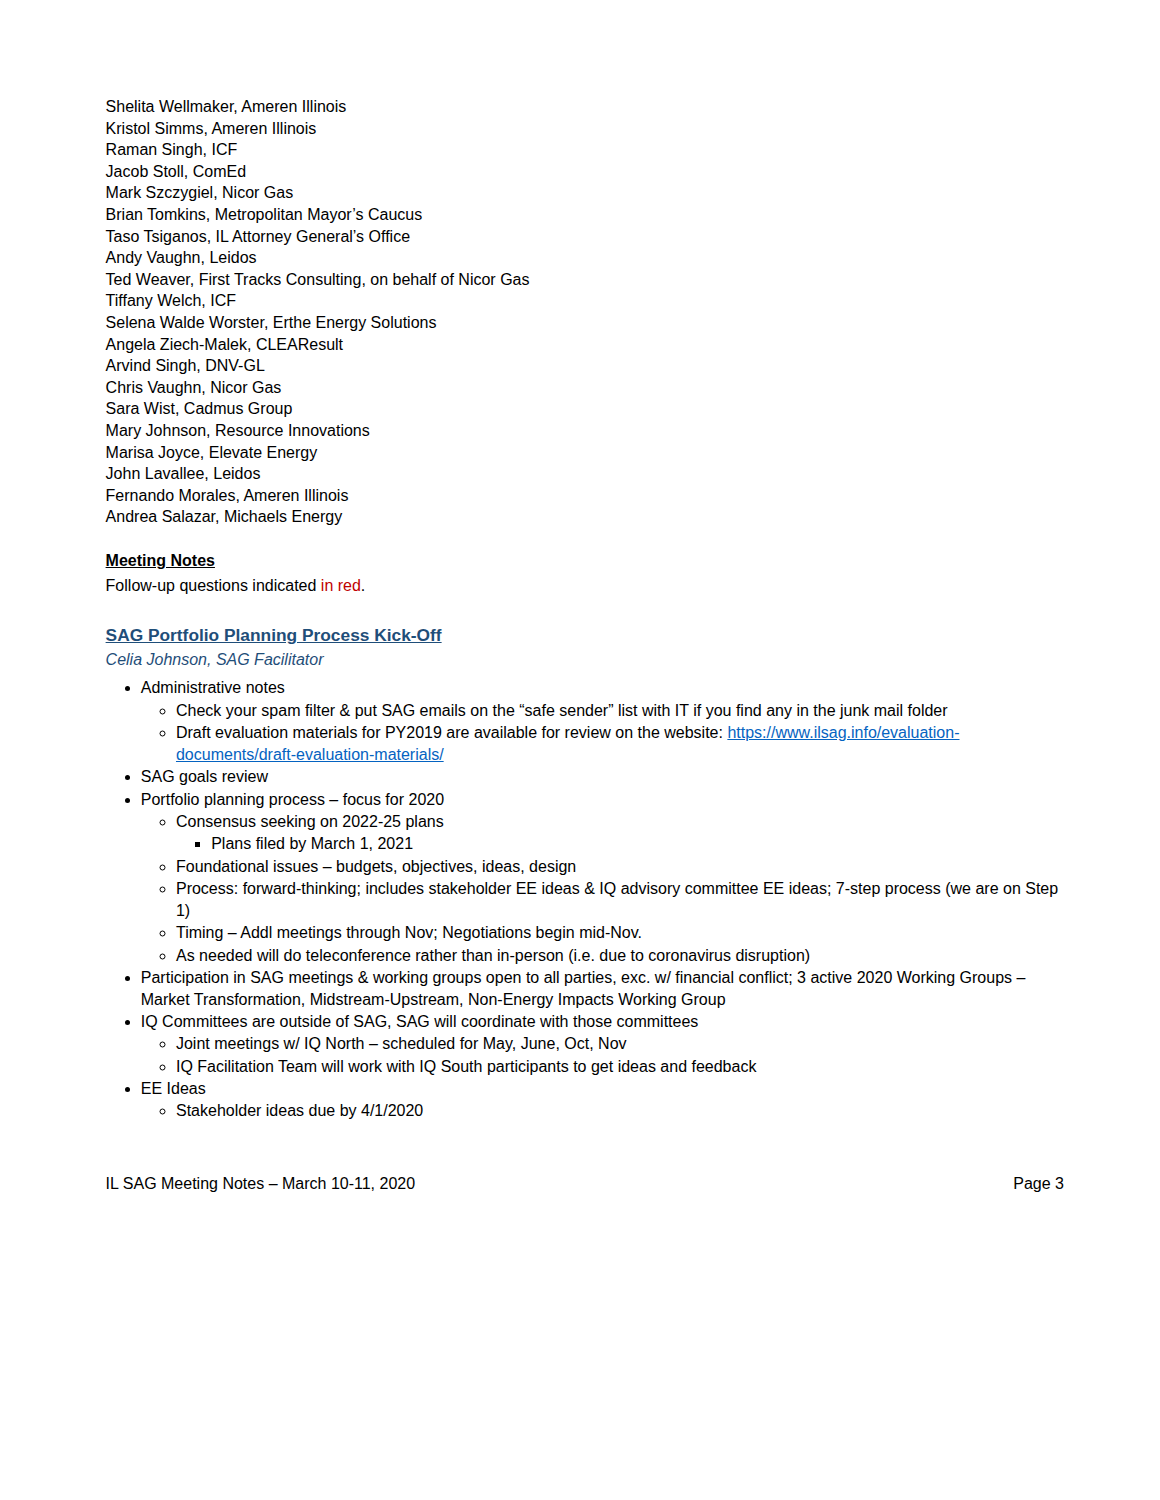Shelita Wellmaker, Ameren Illinois
Kristol Simms, Ameren Illinois
Raman Singh, ICF
Jacob Stoll, ComEd
Mark Szczygiel, Nicor Gas
Brian Tomkins, Metropolitan Mayor’s Caucus
Taso Tsiganos, IL Attorney General’s Office
Andy Vaughn, Leidos
Ted Weaver, First Tracks Consulting, on behalf of Nicor Gas
Tiffany Welch, ICF
Selena Walde Worster, Erthe Energy Solutions
Angela Ziech-Malek, CLEAResult
Arvind Singh, DNV-GL
Chris Vaughn, Nicor Gas
Sara Wist, Cadmus Group
Mary Johnson, Resource Innovations
Marisa Joyce, Elevate Energy
John Lavallee, Leidos
Fernando Morales, Ameren Illinois
Andrea Salazar, Michaels Energy
Meeting Notes
Follow-up questions indicated in red.
SAG Portfolio Planning Process Kick-Off
Celia Johnson, SAG Facilitator
Administrative notes
Check your spam filter & put SAG emails on the “safe sender” list with IT if you find any in the junk mail folder
Draft evaluation materials for PY2019 are available for review on the website: https://www.ilsag.info/evaluation-documents/draft-evaluation-materials/
SAG goals review
Portfolio planning process – focus for 2020
Consensus seeking on 2022-25 plans
Plans filed by March 1, 2021
Foundational issues – budgets, objectives, ideas, design
Process: forward-thinking; includes stakeholder EE ideas & IQ advisory committee EE ideas; 7-step process (we are on Step 1)
Timing – Addl meetings through Nov; Negotiations begin mid-Nov.
As needed will do teleconference rather than in-person (i.e. due to coronavirus disruption)
Participation in SAG meetings & working groups open to all parties, exc. w/ financial conflict; 3 active 2020 Working Groups – Market Transformation, Midstream-Upstream, Non-Energy Impacts Working Group
IQ Committees are outside of SAG, SAG will coordinate with those committees
Joint meetings w/ IQ North – scheduled for May, June, Oct, Nov
IQ Facilitation Team will work with IQ South participants to get ideas and feedback
EE Ideas
Stakeholder ideas due by 4/1/2020
IL SAG Meeting Notes – March 10-11, 2020 Page 3